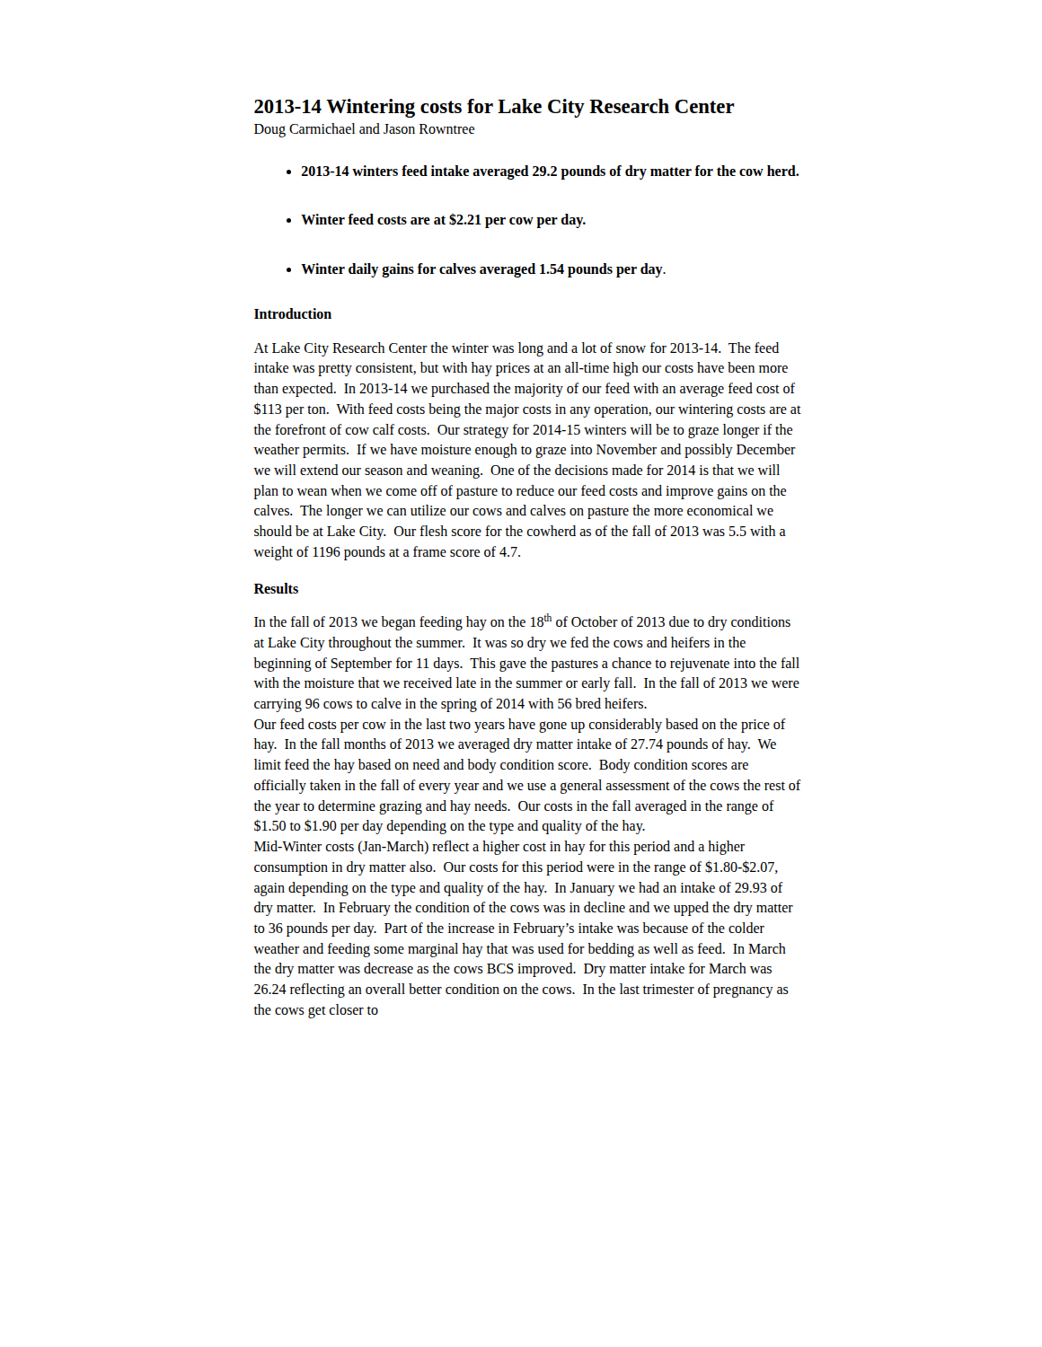2013-14 Wintering costs for Lake City Research Center
Doug Carmichael and Jason Rowntree
2013-14 winters feed intake averaged 29.2 pounds of dry matter for the cow herd.
Winter feed costs are at $2.21 per cow per day.
Winter daily gains for calves averaged 1.54 pounds per day.
Introduction
At Lake City Research Center the winter was long and a lot of snow for 2013-14. The feed intake was pretty consistent, but with hay prices at an all-time high our costs have been more than expected. In 2013-14 we purchased the majority of our feed with an average feed cost of $113 per ton. With feed costs being the major costs in any operation, our wintering costs are at the forefront of cow calf costs. Our strategy for 2014-15 winters will be to graze longer if the weather permits. If we have moisture enough to graze into November and possibly December we will extend our season and weaning. One of the decisions made for 2014 is that we will plan to wean when we come off of pasture to reduce our feed costs and improve gains on the calves. The longer we can utilize our cows and calves on pasture the more economical we should be at Lake City. Our flesh score for the cowherd as of the fall of 2013 was 5.5 with a weight of 1196 pounds at a frame score of 4.7.
Results
In the fall of 2013 we began feeding hay on the 18th of October of 2013 due to dry conditions at Lake City throughout the summer. It was so dry we fed the cows and heifers in the beginning of September for 11 days. This gave the pastures a chance to rejuvenate into the fall with the moisture that we received late in the summer or early fall. In the fall of 2013 we were carrying 96 cows to calve in the spring of 2014 with 56 bred heifers.
Our feed costs per cow in the last two years have gone up considerably based on the price of hay. In the fall months of 2013 we averaged dry matter intake of 27.74 pounds of hay. We limit feed the hay based on need and body condition score. Body condition scores are officially taken in the fall of every year and we use a general assessment of the cows the rest of the year to determine grazing and hay needs. Our costs in the fall averaged in the range of $1.50 to $1.90 per day depending on the type and quality of the hay.
Mid-Winter costs (Jan-March) reflect a higher cost in hay for this period and a higher consumption in dry matter also. Our costs for this period were in the range of $1.80-$2.07, again depending on the type and quality of the hay. In January we had an intake of 29.93 of dry matter. In February the condition of the cows was in decline and we upped the dry matter to 36 pounds per day. Part of the increase in February’s intake was because of the colder weather and feeding some marginal hay that was used for bedding as well as feed. In March the dry matter was decrease as the cows BCS improved. Dry matter intake for March was 26.24 reflecting an overall better condition on the cows. In the last trimester of pregnancy as the cows get closer to